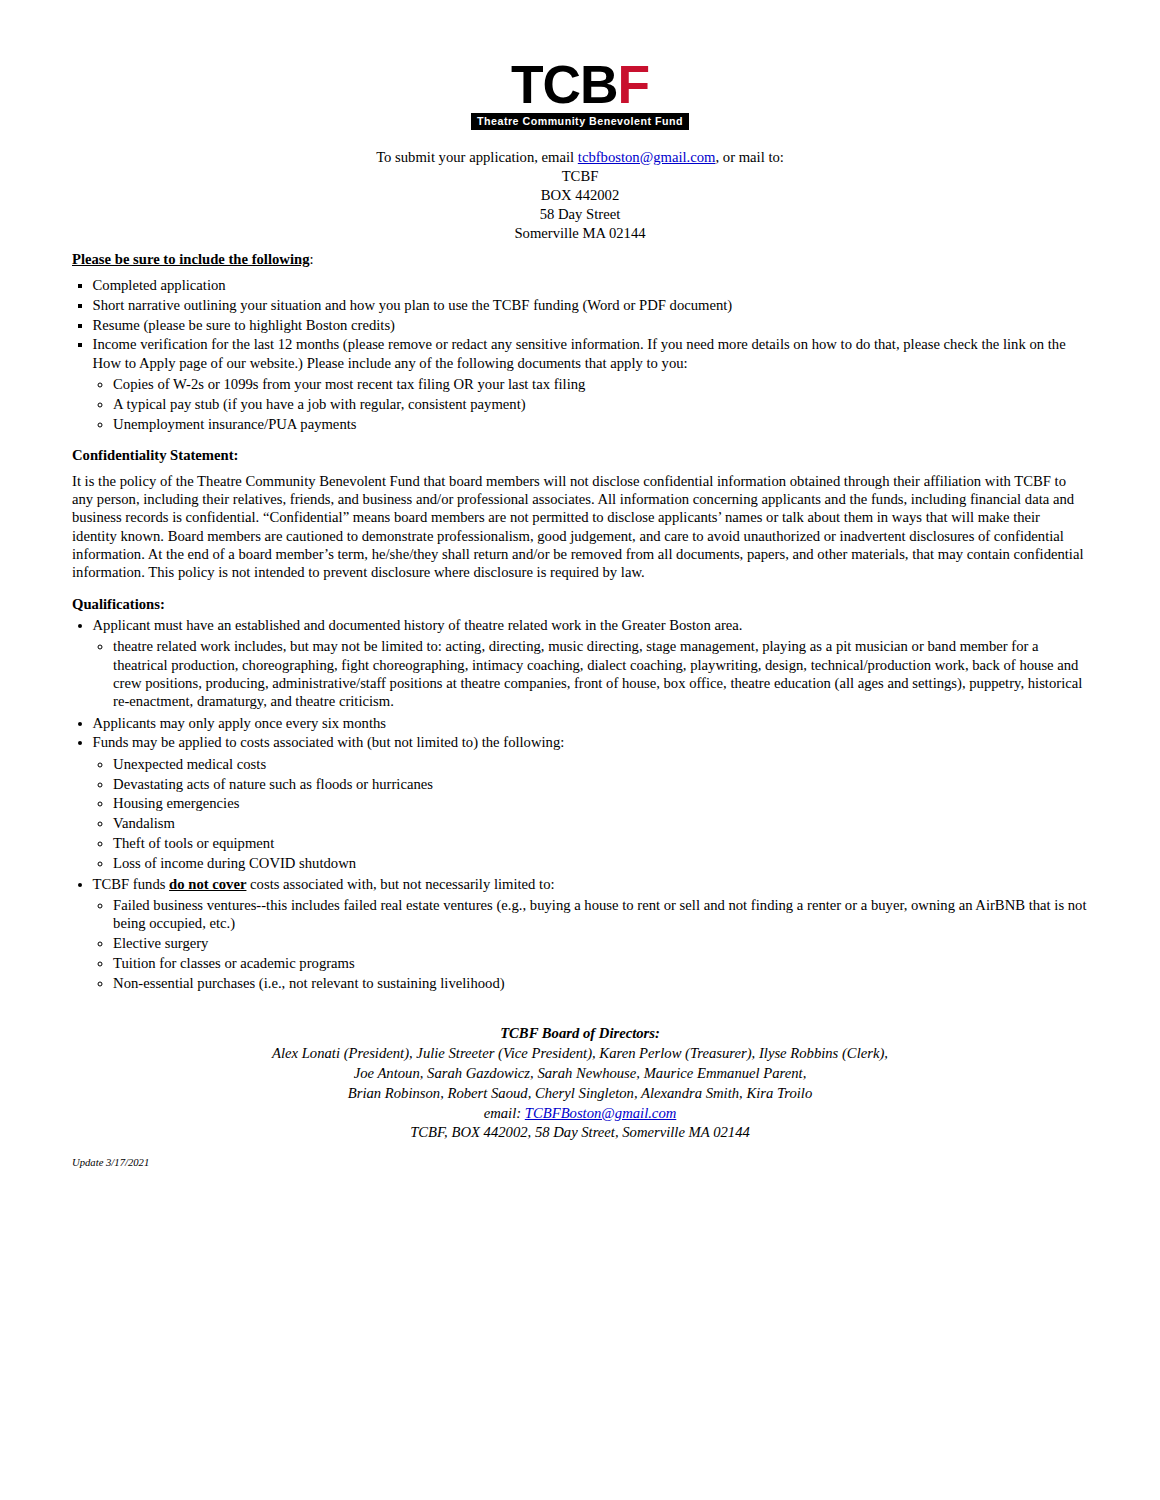TCBF
Theatre Community Benevolent Fund
To submit your application, email tcbfboston@gmail.com, or mail to:
TCBF
BOX 442002
58 Day Street
Somerville MA 02144
Please be sure to include the following:
Completed application
Short narrative outlining your situation and how you plan to use the TCBF funding (Word or PDF document)
Resume (please be sure to highlight Boston credits)
Income verification for the last 12 months (please remove or redact any sensitive information. If you need more details on how to do that, please check the link on the How to Apply page of our website.) Please include any of the following documents that apply to you:
Copies of W-2s or 1099s from your most recent tax filing OR your last tax filing
A typical pay stub (if you have a job with regular, consistent payment)
Unemployment insurance/PUA payments
Confidentiality Statement:
It is the policy of the Theatre Community Benevolent Fund that board members will not disclose confidential information obtained through their affiliation with TCBF to any person, including their relatives, friends, and business and/or professional associates. All information concerning applicants and the funds, including financial data and business records is confidential. “Confidential” means board members are not permitted to disclose applicants’ names or talk about them in ways that will make their identity known. Board members are cautioned to demonstrate professionalism, good judgement, and care to avoid unauthorized or inadvertent disclosures of confidential information. At the end of a board member’s term, he/she/they shall return and/or be removed from all documents, papers, and other materials, that may contain confidential information. This policy is not intended to prevent disclosure where disclosure is required by law.
Qualifications:
Applicant must have an established and documented history of theatre related work in the Greater Boston area.
theatre related work includes, but may not be limited to: acting, directing, music directing, stage management, playing as a pit musician or band member for a theatrical production, choreographing, fight choreographing, intimacy coaching, dialect coaching, playwriting, design, technical/production work, back of house and crew positions, producing, administrative/staff positions at theatre companies, front of house, box office, theatre education (all ages and settings), puppetry, historical re-enactment, dramaturgy, and theatre criticism.
Applicants may only apply once every six months
Funds may be applied to costs associated with (but not limited to) the following:
Unexpected medical costs
Devastating acts of nature such as floods or hurricanes
Housing emergencies
Vandalism
Theft of tools or equipment
Loss of income during COVID shutdown
TCBF funds do not cover costs associated with, but not necessarily limited to:
Failed business ventures--this includes failed real estate ventures (e.g., buying a house to rent or sell and not finding a renter or a buyer, owning an AirBNB that is not being occupied, etc.)
Elective surgery
Tuition for classes or academic programs
Non-essential purchases (i.e., not relevant to sustaining livelihood)
TCBF Board of Directors:
Alex Lonati (President), Julie Streeter (Vice President), Karen Perlow (Treasurer), Ilyse Robbins (Clerk),
Joe Antoun, Sarah Gazdowicz, Sarah Newhouse, Maurice Emmanuel Parent,
Brian Robinson, Robert Saoud, Cheryl Singleton, Alexandra Smith, Kira Troilo
email: TCBFBoston@gmail.com
TCBF, BOX 442002, 58 Day Street, Somerville MA 02144
Update 3/17/2021